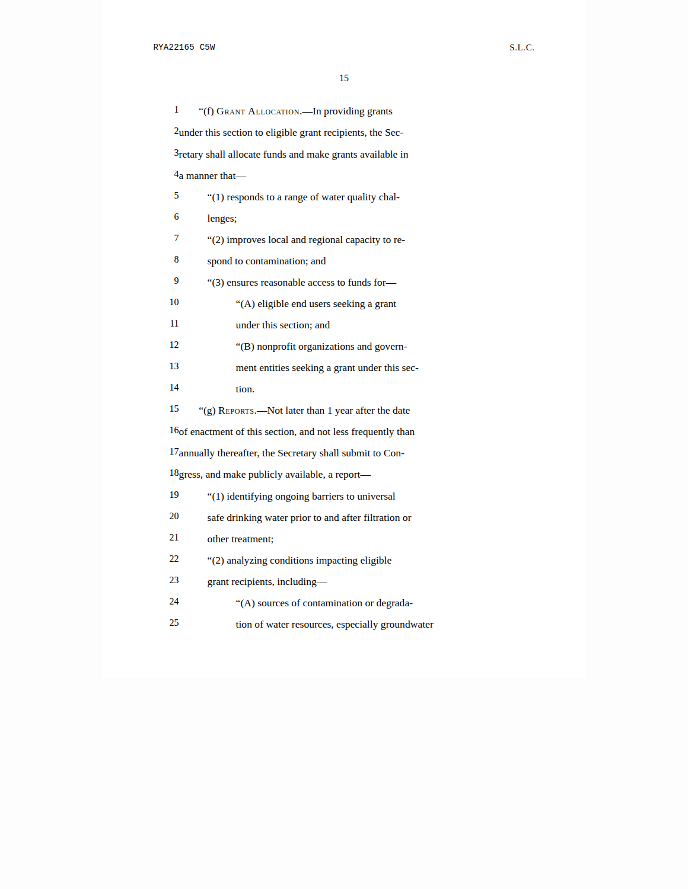RYA22165 C5W S.L.C.
15
| 1 | “(f) Grant Allocation .—In providing grants |
| 2 | under this section to eligible grant recipients, the Sec- |
| 3 | retary shall allocate funds and make grants available in |
| 4 | a manner that— |
| 5 | “(1) responds to a range of water quality chal- |
| 6 | lenges; |
| 7 | “(2) improves local and regional capacity to re- |
| 8 | spond to contamination; and |
| 9 | “(3) ensures reasonable access to funds for— |
| 10 | “(A) eligible end users seeking a grant |
| 11 | under this section; and |
| 12 | “(B) nonprofit organizations and govern- |
| 13 | ment entities seeking a grant under this sec- |
| 14 | tion. |
| 15 | “(g) Reports .—Not later than 1 year after the date |
| 16 | of enactment of this section, and not less frequently than |
| 17 | annually thereafter, the Secretary shall submit to Con- |
| 18 | gress, and make publicly available, a report— |
| 19 | “(1) identifying ongoing barriers to universal |
| 20 | safe drinking water prior to and after filtration or |
| 21 | other treatment; |
| 22 | “(2) analyzing conditions impacting eligible |
| 23 | grant recipients, including— |
| 24 | “(A) sources of contamination or degrada- |
| 25 | tion of water resources, especially groundwater |